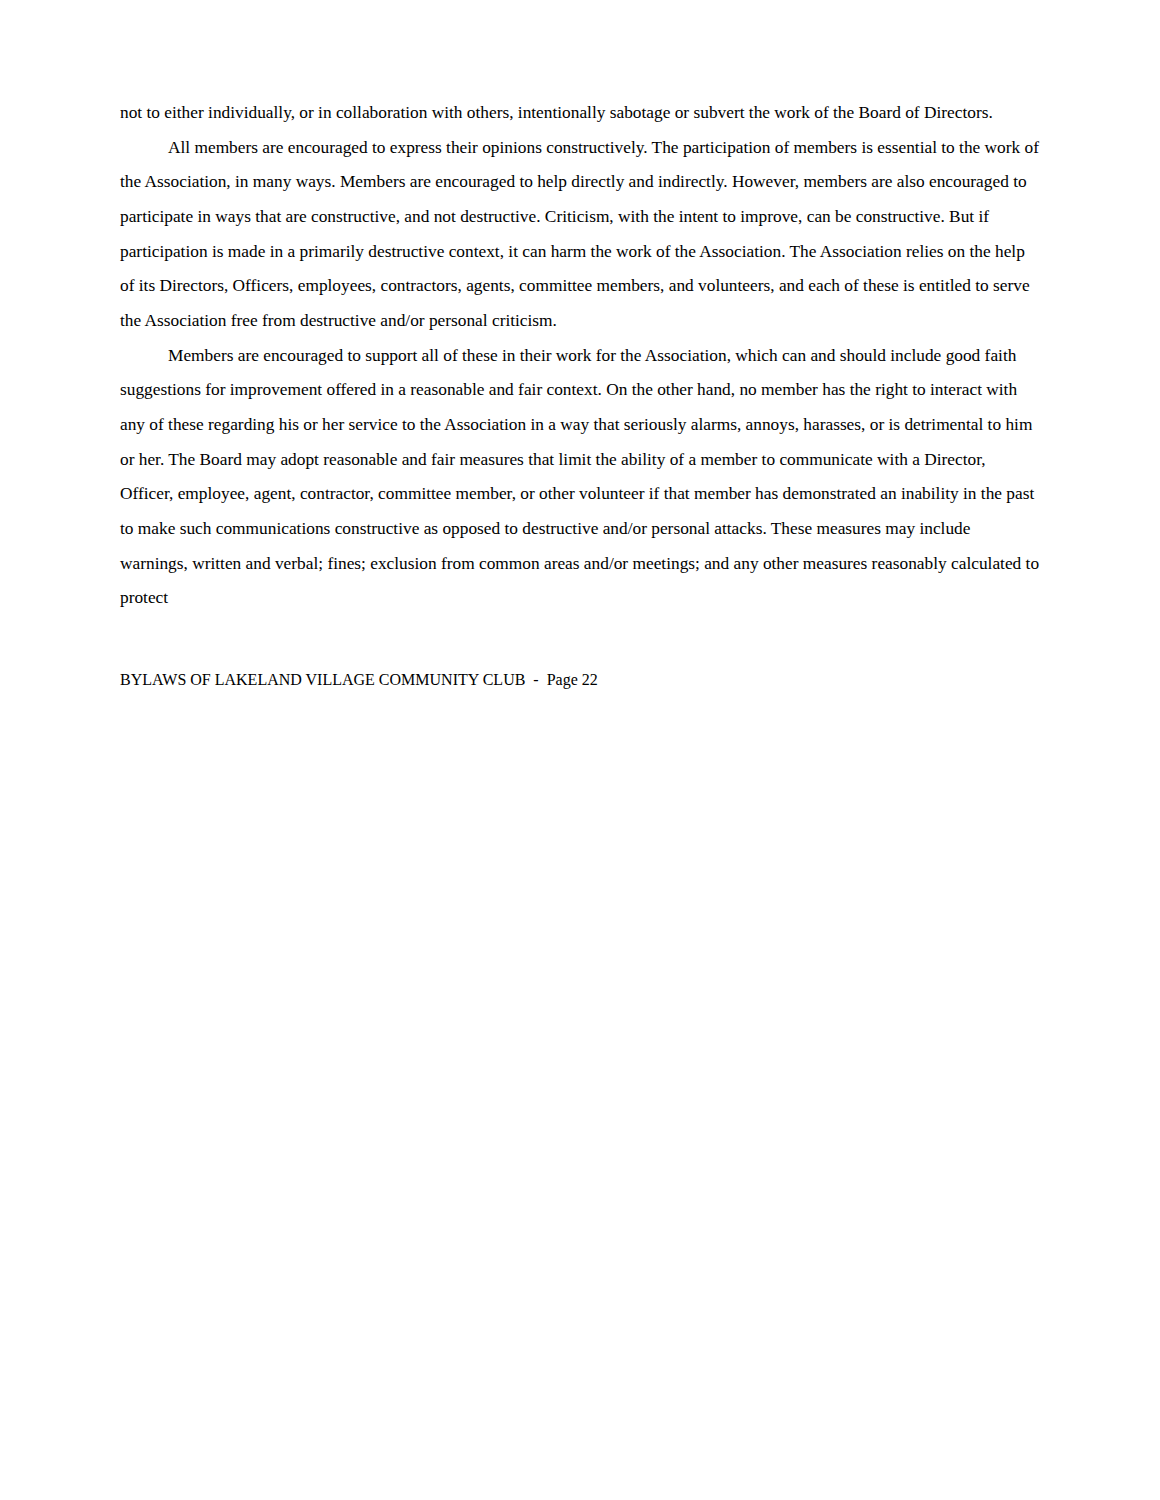not to either individually, or in collaboration with others, intentionally sabotage or subvert the work of the Board of Directors.
All members are encouraged to express their opinions constructively. The participation of members is essential to the work of the Association, in many ways. Members are encouraged to help directly and indirectly. However, members are also encouraged to participate in ways that are constructive, and not destructive. Criticism, with the intent to improve, can be constructive. But if participation is made in a primarily destructive context, it can harm the work of the Association. The Association relies on the help of its Directors, Officers, employees, contractors, agents, committee members, and volunteers, and each of these is entitled to serve the Association free from destructive and/or personal criticism.
Members are encouraged to support all of these in their work for the Association, which can and should include good faith suggestions for improvement offered in a reasonable and fair context. On the other hand, no member has the right to interact with any of these regarding his or her service to the Association in a way that seriously alarms, annoys, harasses, or is detrimental to him or her. The Board may adopt reasonable and fair measures that limit the ability of a member to communicate with a Director, Officer, employee, agent, contractor, committee member, or other volunteer if that member has demonstrated an inability in the past to make such communications constructive as opposed to destructive and/or personal attacks. These measures may include warnings, written and verbal; fines; exclusion from common areas and/or meetings; and any other measures reasonably calculated to protect
BYLAWS OF LAKELAND VILLAGE COMMUNITY CLUB - Page 22